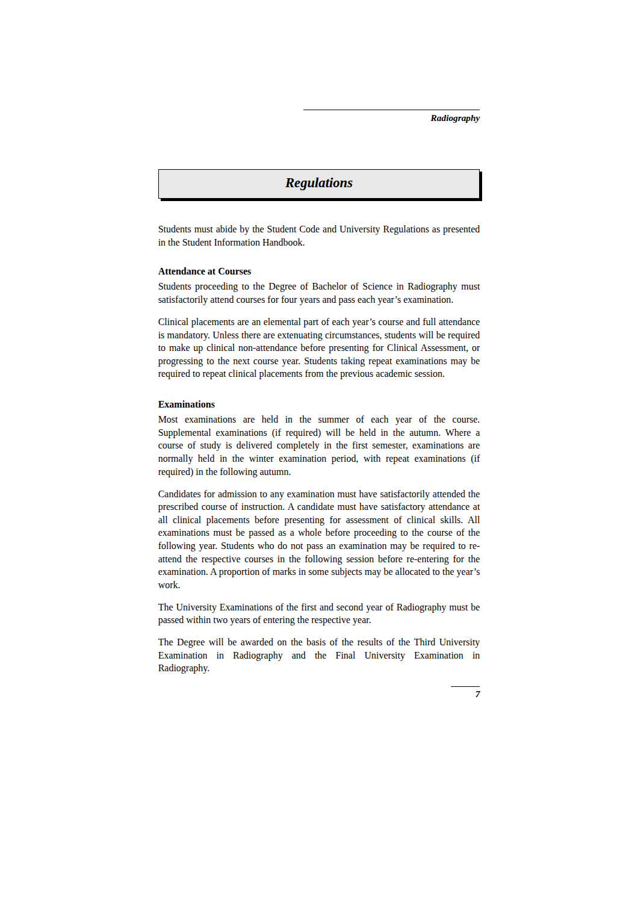Radiography
Regulations
Students must abide by the Student Code and University Regulations as presented in the Student Information Handbook.
Attendance at Courses
Students proceeding to the Degree of Bachelor of Science in Radiography must satisfactorily attend courses for four years and pass each year’s examination.
Clinical placements are an elemental part of each year’s course and full attendance is mandatory. Unless there are extenuating circumstances, students will be required to make up clinical non-attendance before presenting for Clinical Assessment, or progressing to the next course year. Students taking repeat examinations may be required to repeat clinical placements from the previous academic session.
Examinations
Most examinations are held in the summer of each year of the course. Supplemental examinations (if required) will be held in the autumn. Where a course of study is delivered completely in the first semester, examinations are normally held in the winter examination period, with repeat examinations (if required) in the following autumn.
Candidates for admission to any examination must have satisfactorily attended the prescribed course of instruction. A candidate must have satisfactory attendance at all clinical placements before presenting for assessment of clinical skills. All examinations must be passed as a whole before proceeding to the course of the following year. Students who do not pass an examination may be required to re-attend the respective courses in the following session before re-entering for the examination. A proportion of marks in some subjects may be allocated to the year’s work.
The University Examinations of the first and second year of Radiography must be passed within two years of entering the respective year.
The Degree will be awarded on the basis of the results of the Third University Examination in Radiography and the Final University Examination in Radiography.
7